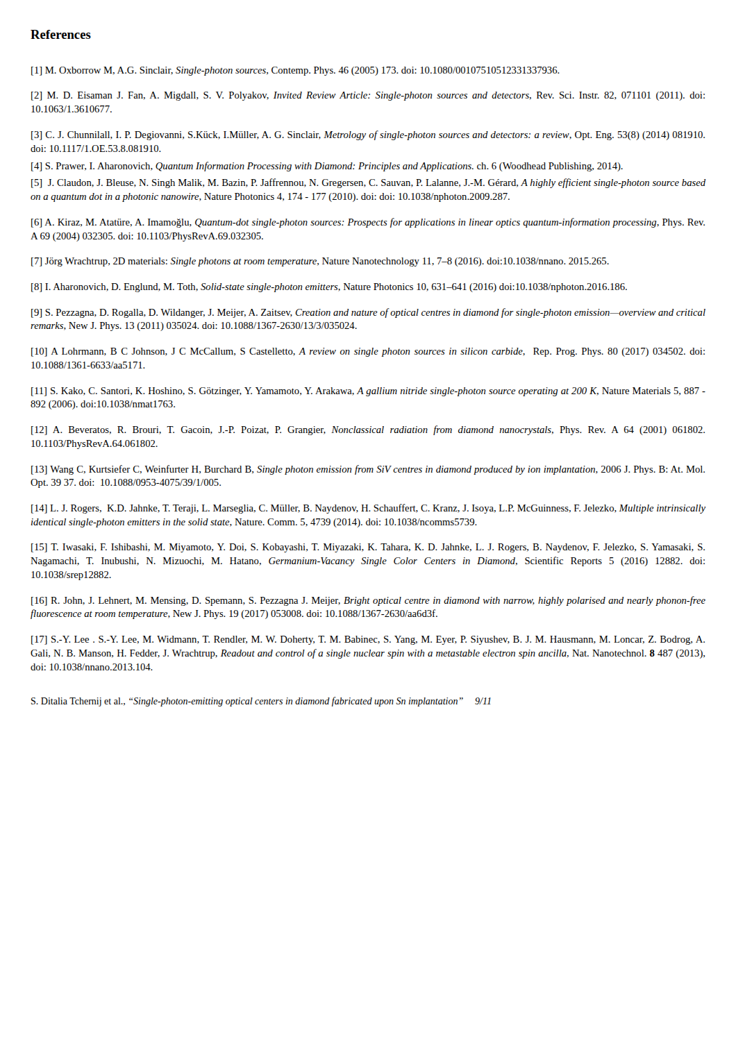References
[1] M. Oxborrow M, A.G. Sinclair, Single-photon sources, Contemp. Phys. 46 (2005) 173. doi: 10.1080/00107510512331337936.
[2] M. D. Eisaman J. Fan, A. Migdall, S. V. Polyakov, Invited Review Article: Single-photon sources and detectors, Rev. Sci. Instr. 82, 071101 (2011). doi: 10.1063/1.3610677.
[3] C. J. Chunnilall, I. P. Degiovanni, S.Kück, I.Müller, A. G. Sinclair, Metrology of single-photon sources and detectors: a review, Opt. Eng. 53(8) (2014) 081910. doi: 10.1117/1.OE.53.8.081910.
[4] S. Prawer, I. Aharonovich, Quantum Information Processing with Diamond: Principles and Applications. ch. 6 (Woodhead Publishing, 2014).
[5] J. Claudon, J. Bleuse, N. Singh Malik, M. Bazin, P. Jaffrennou, N. Gregersen, C. Sauvan, P. Lalanne, J.-M. Gérard, A highly efficient single-photon source based on a quantum dot in a photonic nanowire, Nature Photonics 4, 174 - 177 (2010). doi: doi: 10.1038/nphoton.2009.287.
[6] A. Kiraz, M. Atatüre, A. Imamoğlu, Quantum-dot single-photon sources: Prospects for applications in linear optics quantum-information processing, Phys. Rev. A 69 (2004) 032305. doi: 10.1103/PhysRevA.69.032305.
[7] Jörg Wrachtrup, 2D materials: Single photons at room temperature, Nature Nanotechnology 11, 7–8 (2016). doi:10.1038/nnano. 2015.265.
[8] I. Aharonovich, D. Englund, M. Toth, Solid-state single-photon emitters, Nature Photonics 10, 631–641 (2016) doi:10.1038/nphoton.2016.186.
[9] S. Pezzagna, D. Rogalla, D. Wildanger, J. Meijer, A. Zaitsev, Creation and nature of optical centres in diamond for single-photon emission—overview and critical remarks, New J. Phys. 13 (2011) 035024. doi: 10.1088/1367-2630/13/3/035024.
[10] A Lohrmann, B C Johnson, J C McCallum, S Castelletto, A review on single photon sources in silicon carbide, Rep. Prog. Phys. 80 (2017) 034502. doi: 10.1088/1361-6633/aa5171.
[11] S. Kako, C. Santori, K. Hoshino, S. Götzinger, Y. Yamamoto, Y. Arakawa, A gallium nitride single-photon source operating at 200 K, Nature Materials 5, 887 - 892 (2006). doi:10.1038/nmat1763.
[12] A. Beveratos, R. Brouri, T. Gacoin, J.-P. Poizat, P. Grangier, Nonclassical radiation from diamond nanocrystals, Phys. Rev. A 64 (2001) 061802. 10.1103/PhysRevA.64.061802.
[13] Wang C, Kurtsiefer C, Weinfurter H, Burchard B, Single photon emission from SiV centres in diamond produced by ion implantation, 2006 J. Phys. B: At. Mol. Opt. 39 37. doi: 10.1088/0953-4075/39/1/005.
[14] L. J. Rogers, K.D. Jahnke, T. Teraji, L. Marseglia, C. Müller, B. Naydenov, H. Schauffert, C. Kranz, J. Isoya, L.P. McGuinness, F. Jelezko, Multiple intrinsically identical single-photon emitters in the solid state, Nature. Comm. 5, 4739 (2014). doi: 10.1038/ncomms5739.
[15] T. Iwasaki, F. Ishibashi, M. Miyamoto, Y. Doi, S. Kobayashi, T. Miyazaki, K. Tahara, K. D. Jahnke, L. J. Rogers, B. Naydenov, F. Jelezko, S. Yamasaki, S. Nagamachi, T. Inubushi, N. Mizuochi, M. Hatano, Germanium-Vacancy Single Color Centers in Diamond, Scientific Reports 5 (2016) 12882. doi: 10.1038/srep12882.
[16] R. John, J. Lehnert, M. Mensing, D. Spemann, S. Pezzagna J. Meijer, Bright optical centre in diamond with narrow, highly polarised and nearly phonon-free fluorescence at room temperature, New J. Phys. 19 (2017) 053008. doi: 10.1088/1367-2630/aa6d3f.
[17] S.-Y. Lee . S.-Y. Lee, M. Widmann, T. Rendler, M. W. Doherty, T. M. Babinec, S. Yang, M. Eyer, P. Siyushev, B. J. M. Hausmann, M. Loncar, Z. Bodrog, A. Gali, N. B. Manson, H. Fedder, J. Wrachtrup, Readout and control of a single nuclear spin with a metastable electron spin ancilla, Nat. Nanotechnol. 8 487 (2013), doi: 10.1038/nnano.2013.104.
S. Ditalia Tchernij et al., “Single-photon-emitting optical centers in diamond fabricated upon Sn implantation”9/11